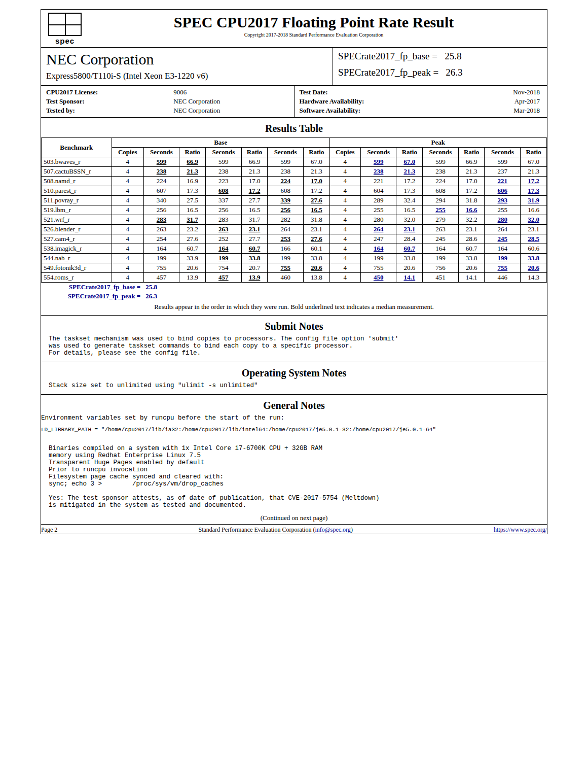spec
SPEC CPU2017 Floating Point Rate Result
Copyright 2017-2018 Standard Performance Evaluation Corporation
NEC Corporation
Express5800/T110i-S (Intel Xeon E3-1220 v6)
SPECrate2017_fp_base = 25.8
SPECrate2017_fp_peak = 26.3
| CPU2017 License: | 9006 |
| Test Sponsor: | NEC Corporation |
| Tested by: | NEC Corporation |
| Test Date: | Nov-2018 |
| Hardware Availability: | Apr-2017 |
| Software Availability: | Mar-2018 |
Results Table
| Benchmark | Base | Peak |
| --- | --- | --- |
| Copies | Seconds | Ratio | Seconds | Ratio | Seconds | Ratio | Copies | Seconds | Ratio | Seconds | Ratio | Seconds | Ratio |
| 503.bwaves_r | 4 | 599 | 66.9 | 599 | 66.9 | 599 | 67.0 | 4 | 599 | 67.0 | 599 | 66.9 | 599 | 67.0 |
| 507.cactuBSSN_r | 4 | 238 | 21.3 | 238 | 21.3 | 238 | 21.3 | 4 | 238 | 21.3 | 238 | 21.3 | 237 | 21.3 |
| 508.namd_r | 4 | 224 | 16.9 | 223 | 17.0 | 224 | 17.0 | 4 | 221 | 17.2 | 224 | 17.0 | 221 | 17.2 |
| 510.parest_r | 4 | 607 | 17.3 | 608 | 17.2 | 608 | 17.2 | 4 | 604 | 17.3 | 608 | 17.2 | 606 | 17.3 |
| 511.povray_r | 4 | 340 | 27.5 | 337 | 27.7 | 339 | 27.6 | 4 | 289 | 32.4 | 294 | 31.8 | 293 | 31.9 |
| 519.lbm_r | 4 | 256 | 16.5 | 256 | 16.5 | 256 | 16.5 | 4 | 255 | 16.5 | 255 | 16.6 | 255 | 16.6 |
| 521.wrf_r | 4 | 283 | 31.7 | 283 | 31.7 | 282 | 31.8 | 4 | 280 | 32.0 | 279 | 32.2 | 280 | 32.0 |
| 526.blender_r | 4 | 263 | 23.2 | 263 | 23.1 | 264 | 23.1 | 4 | 264 | 23.1 | 263 | 23.1 | 264 | 23.1 |
| 527.cam4_r | 4 | 254 | 27.6 | 252 | 27.7 | 253 | 27.6 | 4 | 247 | 28.4 | 245 | 28.6 | 245 | 28.5 |
| 538.imagick_r | 4 | 164 | 60.7 | 164 | 60.7 | 166 | 60.1 | 4 | 164 | 60.7 | 164 | 60.7 | 164 | 60.6 |
| 544.nab_r | 4 | 199 | 33.9 | 199 | 33.8 | 199 | 33.8 | 4 | 199 | 33.8 | 199 | 33.8 | 199 | 33.8 |
| 549.fotonik3d_r | 4 | 755 | 20.6 | 754 | 20.7 | 755 | 20.6 | 4 | 755 | 20.6 | 756 | 20.6 | 755 | 20.6 |
| 554.roms_r | 4 | 457 | 13.9 | 457 | 13.9 | 460 | 13.8 | 4 | 450 | 14.1 | 451 | 14.1 | 446 | 14.3 |
| SPECrate2017_fp_base = | 25.8 |
| SPECrate2017_fp_peak = | 26.3 |
Results appear in the order in which they were run. Bold underlined text indicates a median measurement.
Submit Notes
The taskset mechanism was used to bind copies to processors. The config file option 'submit' was used to generate taskset commands to bind each copy to a specific processor. For details, please see the config file.
Operating System Notes
Stack size set to unlimited using "ulimit -s unlimited"
General Notes
Environment variables set by runcpu before the start of the run:
LD_LIBRARY_PATH = "/home/cpu2017/lib/ia32:/home/cpu2017/lib/intel64:/home/cpu2017/je5.0.1-32:/home/cpu2017/je5.0.1-64"
Binaries compiled on a system with 1x Intel Core i7-6700K CPU + 32GB RAM memory using Redhat Enterprise Linux 7.5 Transparent Huge Pages enabled by default Prior to runcpu invocation Filesystem page cache synced and cleared with: sync; echo 3 > /proc/sys/vm/drop_caches Yes: The test sponsor attests, as of date of publication, that CVE-2017-5754 (Meltdown) is mitigated in the system as tested and documented.
(Continued on next page)
Page 2
Standard Performance Evaluation Corporation (info@spec.org)
https://www.spec.org/